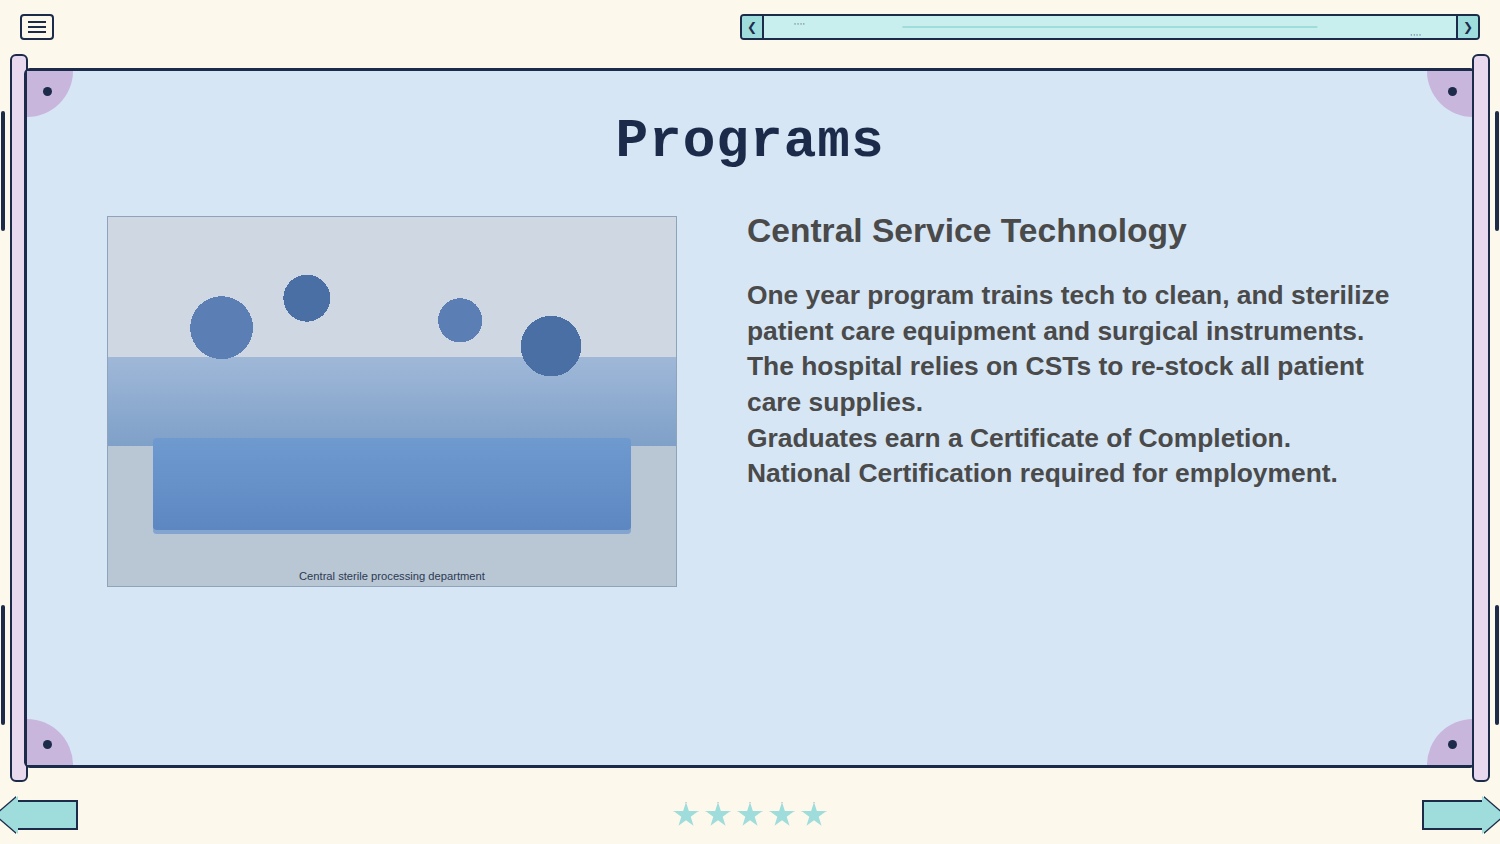❮
,,,, ,,,,
❯
Programs
Central sterile processing department
Central Service Technology
One year program trains tech to clean, and sterilize patient care equipment and surgical instruments. The hospital relies on CSTs to re-stock all patient care supplies.
Graduates earn a Certificate of Completion.
National Certification required for employment.